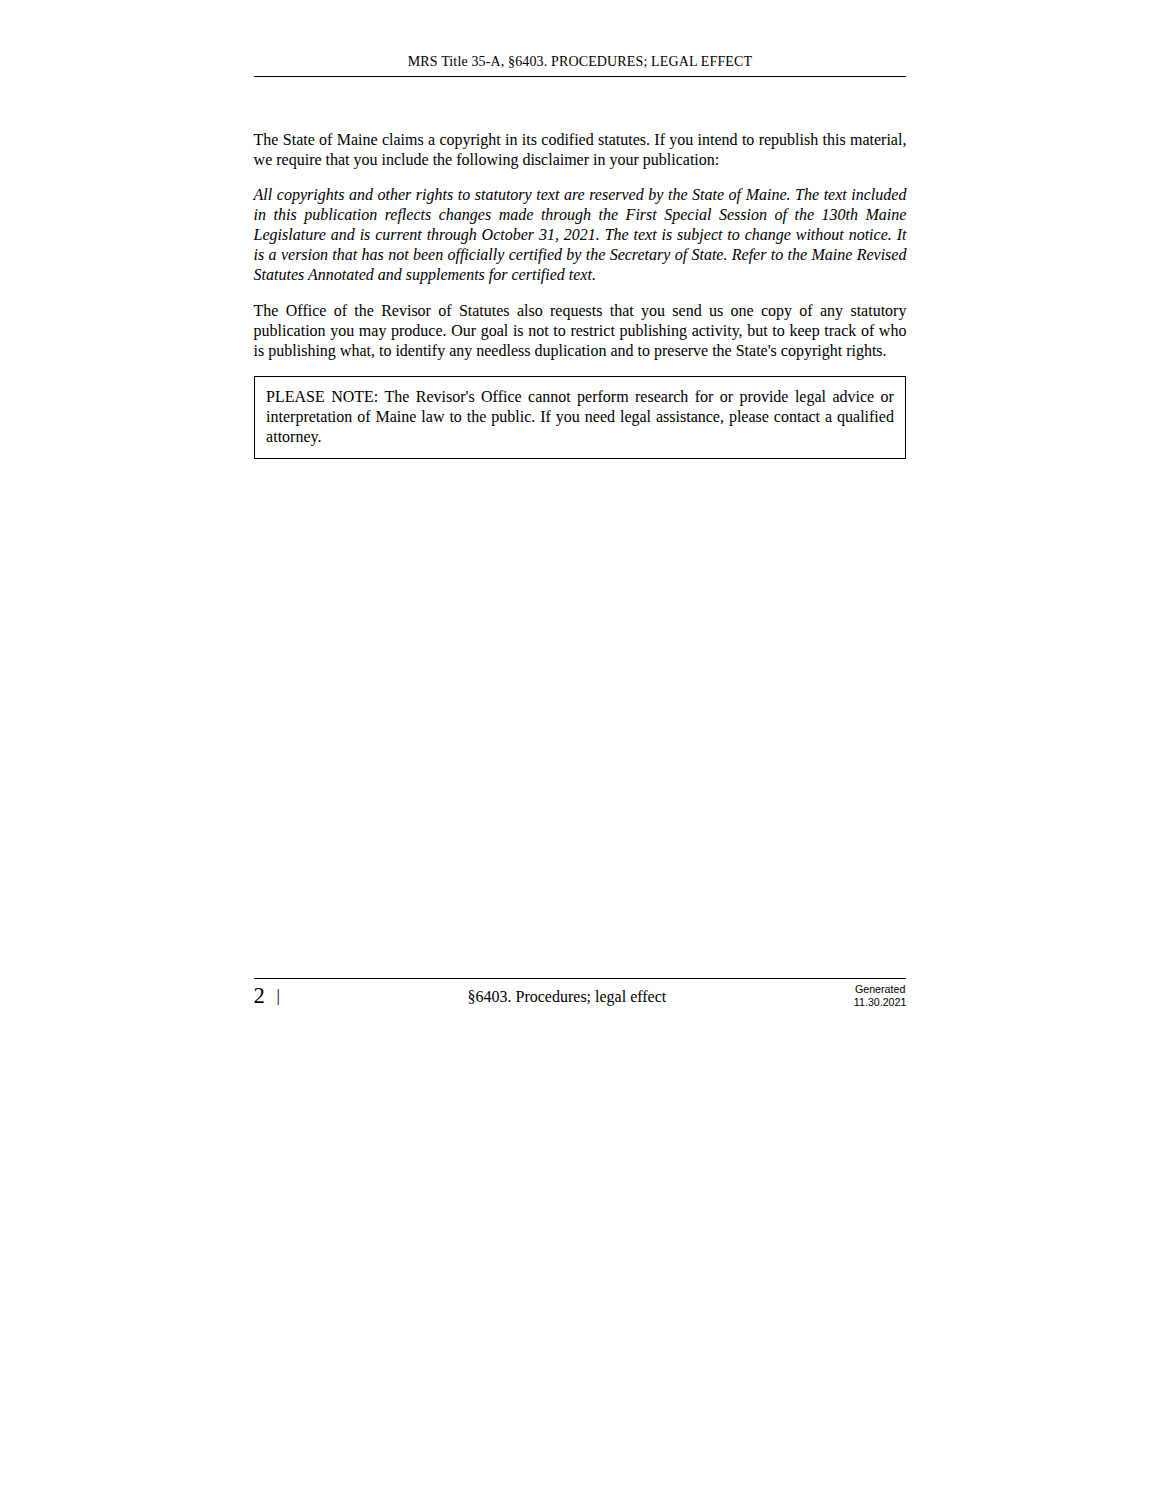MRS Title 35-A, §6403. PROCEDURES; LEGAL EFFECT
The State of Maine claims a copyright in its codified statutes. If you intend to republish this material, we require that you include the following disclaimer in your publication:
All copyrights and other rights to statutory text are reserved by the State of Maine. The text included in this publication reflects changes made through the First Special Session of the 130th Maine Legislature and is current through October 31, 2021. The text is subject to change without notice. It is a version that has not been officially certified by the Secretary of State. Refer to the Maine Revised Statutes Annotated and supplements for certified text.
The Office of the Revisor of Statutes also requests that you send us one copy of any statutory publication you may produce. Our goal is not to restrict publishing activity, but to keep track of who is publishing what, to identify any needless duplication and to preserve the State's copyright rights.
PLEASE NOTE: The Revisor's Office cannot perform research for or provide legal advice or interpretation of Maine law to the public. If you need legal assistance, please contact a qualified attorney.
2|
§6403. Procedures; legal effect
Generated
11.30.2021